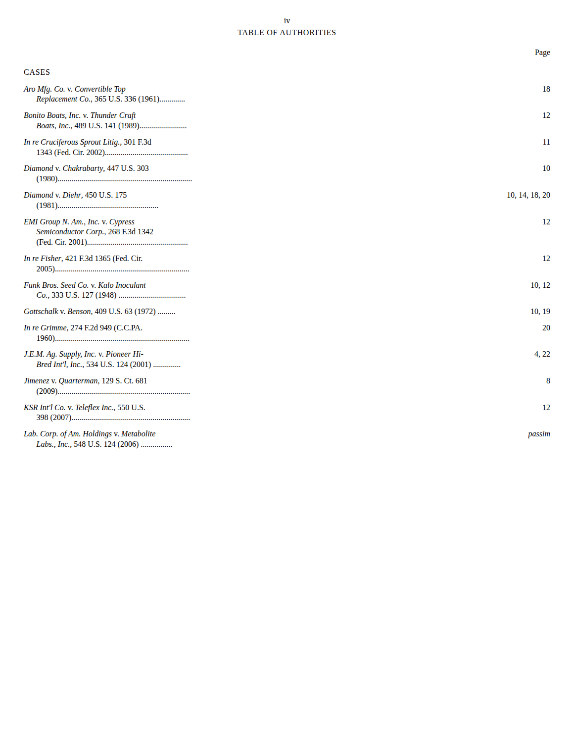iv
TABLE OF AUTHORITIES
Page
CASES
| Aro Mfg. Co. v. Convertible Top Replacement Co. , 365 U.S. 336 (1961)............. | 18 |
| Bonito Boats, Inc. v. Thunder Craft Boats, Inc. , 489 U.S. 141 (1989)........................ | 12 |
| In re Cruciferous Sprout Litig. , 301 F.3d 1343 (Fed. Cir. 2002).......................................... | 11 |
| Diamond v. Chakrabarty , 447 U.S. 303 (1980).................................................................... | 10 |
| Diamond v. Diehr , 450 U.S. 175 (1981)................................................... | 10, 14, 18, 20 |
| EMI Group N. Am., Inc. v. Cypress Semiconductor Corp. , 268 F.3d 1342 (Fed. Cir. 2001)................................................... | 12 |
| In re Fisher , 421 F.3d 1365 (Fed. Cir. 2005).................................................................... | 12 |
| Funk Bros. Seed Co. v. Kalo Inoculant Co. , 333 U.S. 127 (1948) .................................. | 10, 12 |
| Gottschalk v. Benson , 409 U.S. 63 (1972) ......... | 10, 19 |
| In re Grimme , 274 F.2d 949 (C.C.PA. 1960).................................................................... | 20 |
| J.E.M. Ag. Supply, Inc. v. Pioneer Hi- Bred Int'l, Inc. , 534 U.S. 124 (2001) .............. | 4, 22 |
| Jimenez v. Quarterman , 129 S. Ct. 681 (2009)................................................................... | 8 |
| KSR Int'l Co. v. Teleflex Inc. , 550 U.S. 398 (2007)............................................................ | 12 |
| Lab. Corp. of Am. Holdings v. Metabolite Labs., Inc. , 548 U.S. 124 (2006) ................ | passim |